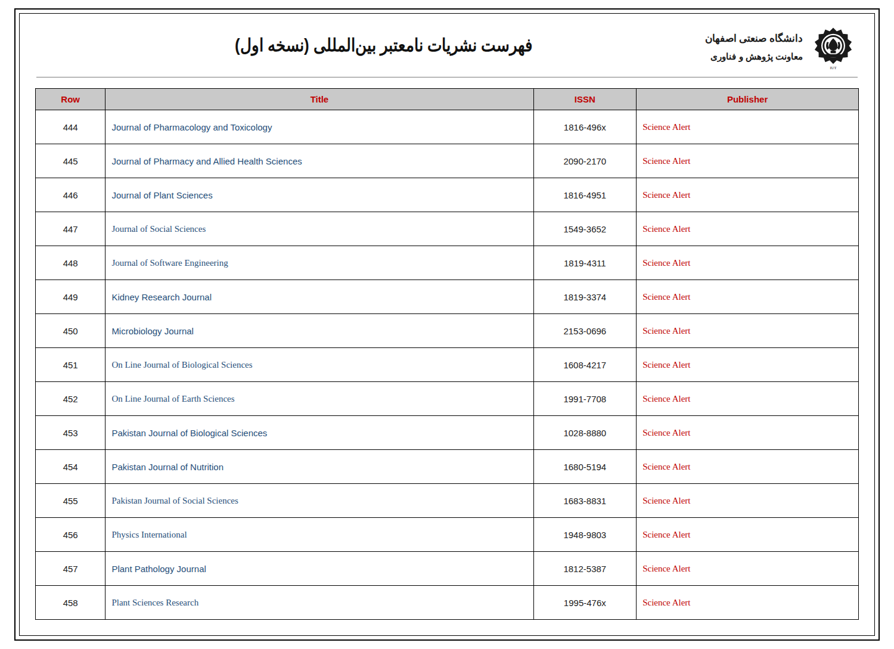IUT
دانشگاه صنعتی اصفهان
معاونت پژوهش و فناوری
فهرست نشریات نامعتبر بین‌المللی (نسخه اول)
| Row | Title | ISSN | Publisher |
| --- | --- | --- | --- |
| 444 | Journal of Pharmacology and Toxicology | 1816-496x | Science Alert |
| 445 | Journal of Pharmacy and Allied Health Sciences | 2090-2170 | Science Alert |
| 446 | Journal of Plant Sciences | 1816-4951 | Science Alert |
| 447 | Journal of Social Sciences | 1549-3652 | Science Alert |
| 448 | Journal of Software Engineering | 1819-4311 | Science Alert |
| 449 | Kidney Research Journal | 1819-3374 | Science Alert |
| 450 | Microbiology Journal | 2153-0696 | Science Alert |
| 451 | On Line Journal of Biological Sciences | 1608-4217 | Science Alert |
| 452 | On Line Journal of Earth Sciences | 1991-7708 | Science Alert |
| 453 | Pakistan Journal of Biological Sciences | 1028-8880 | Science Alert |
| 454 | Pakistan Journal of Nutrition | 1680-5194 | Science Alert |
| 455 | Pakistan Journal of Social Sciences | 1683-8831 | Science Alert |
| 456 | Physics International | 1948-9803 | Science Alert |
| 457 | Plant Pathology Journal | 1812-5387 | Science Alert |
| 458 | Plant Sciences Research | 1995-476x | Science Alert |